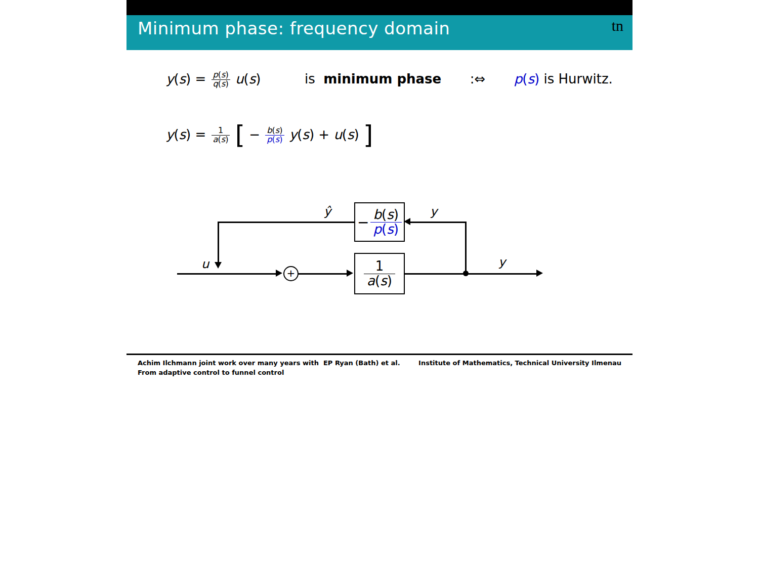Minimum phase: frequency domain
tn
y(s) = p(s) q(s) u(s) is minimum phase :⇔ p(s) is Hurwitz.
y(s) = 1 a(s) [ − b(s) p(s) y(s) + u(s) ]
− b(s) p(s)
1 a(s)
+
u
ŷ
y
y
Achim Ilchmann joint work over many years with EP Ryan (Bath) et al.
Institute of Mathematics, Technical University Ilmenau
From adaptive control to funnel control